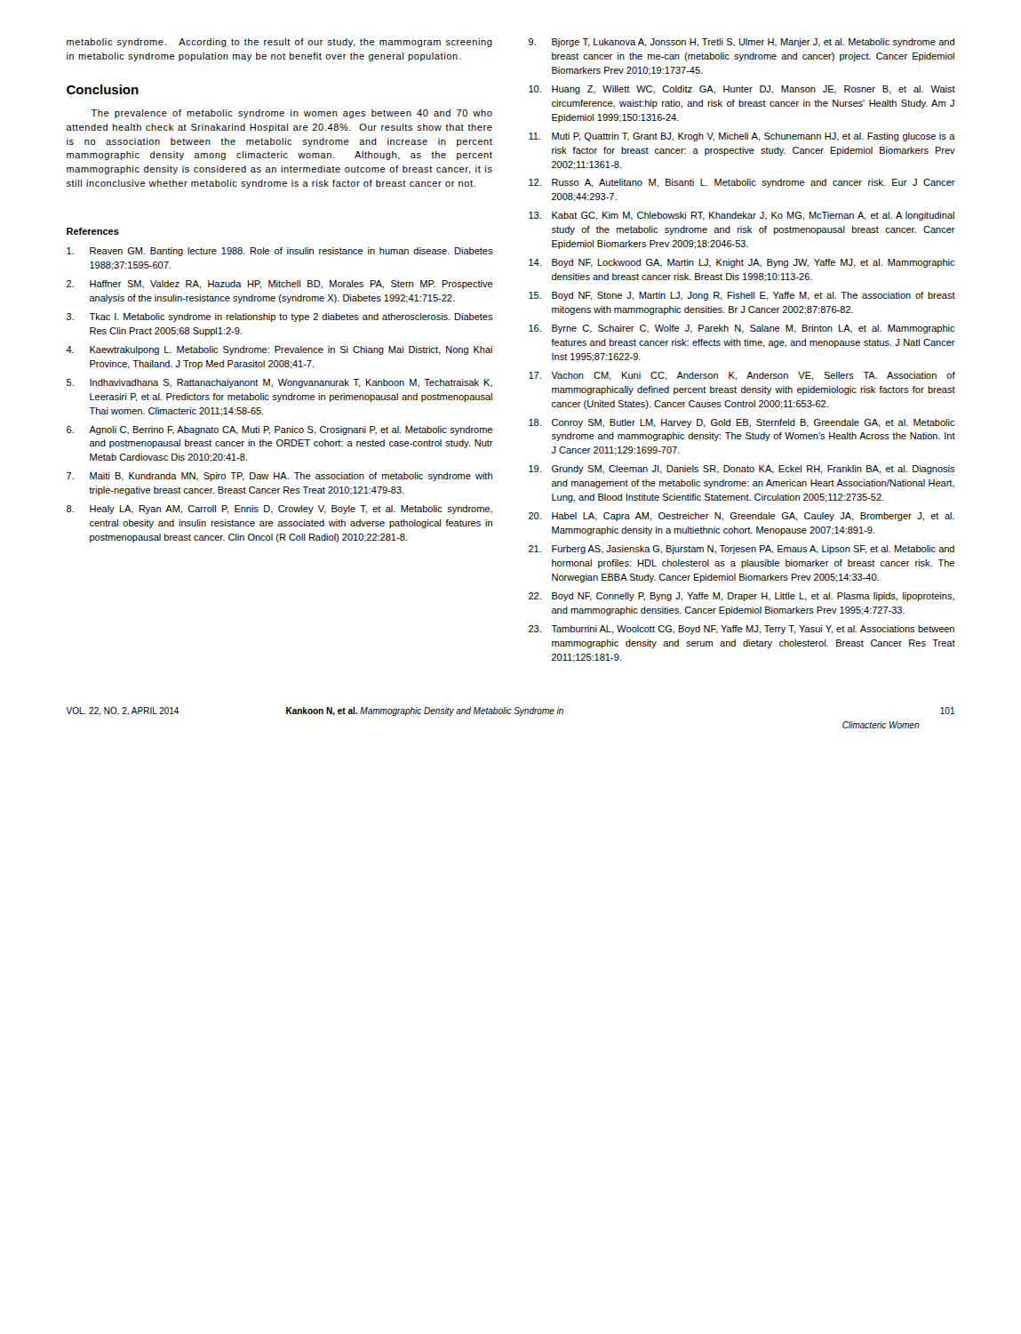metabolic syndrome. According to the result of our study, the mammogram screening in metabolic syndrome population may be not benefit over the general population.
Conclusion
The prevalence of metabolic syndrome in women ages between 40 and 70 who attended health check at Srinakarind Hospital are 20.48%. Our results show that there is no association between the metabolic syndrome and increase in percent mammographic density among climacteric woman. Although, as the percent mammographic density is considered as an intermediate outcome of breast cancer, it is still inconclusive whether metabolic syndrome is a risk factor of breast cancer or not.
References
Reaven GM. Banting lecture 1988. Role of insulin resistance in human disease. Diabetes 1988;37:1595-607.
Haffner SM, Valdez RA, Hazuda HP, Mitchell BD, Morales PA, Stern MP. Prospective analysis of the insulin-resistance syndrome (syndrome X). Diabetes 1992;41:715-22.
Tkac I. Metabolic syndrome in relationship to type 2 diabetes and atherosclerosis. Diabetes Res Clin Pract 2005;68 Suppl1:2-9.
Kaewtrakulpong L. Metabolic Syndrome: Prevalence in Si Chiang Mai District, Nong Khai Province, Thailand. J Trop Med Parasitol 2008;41-7.
Indhavivadhana S, Rattanachaiyanont M, Wongvananurak T, Kanboon M, Techatraisak K, Leerasiri P, et al. Predictors for metabolic syndrome in perimenopausal and postmenopausal Thai women. Climacteric 2011;14:58-65.
Agnoli C, Berrino F, Abagnato CA, Muti P, Panico S, Crosignani P, et al. Metabolic syndrome and postmenopausal breast cancer in the ORDET cohort: a nested case-control study. Nutr Metab Cardiovasc Dis 2010;20:41-8.
Maiti B, Kundranda MN, Spiro TP, Daw HA. The association of metabolic syndrome with triple-negative breast cancer. Breast Cancer Res Treat 2010;121:479-83.
Healy LA, Ryan AM, Carroll P, Ennis D, Crowley V, Boyle T, et al. Metabolic syndrome, central obesity and insulin resistance are associated with adverse pathological features in postmenopausal breast cancer. Clin Oncol (R Coll Radiol) 2010;22:281-8.
Bjorge T, Lukanova A, Jonsson H, Tretli S, Ulmer H, Manjer J, et al. Metabolic syndrome and breast cancer in the me-can (metabolic syndrome and cancer) project. Cancer Epidemiol Biomarkers Prev 2010;19:1737-45.
Huang Z, Willett WC, Colditz GA, Hunter DJ, Manson JE, Rosner B, et al. Waist circumference, waist:hip ratio, and risk of breast cancer in the Nurses' Health Study. Am J Epidemiol 1999;150:1316-24.
Muti P, Quattrin T, Grant BJ, Krogh V, Micheli A, Schunemann HJ, et al. Fasting glucose is a risk factor for breast cancer: a prospective study. Cancer Epidemiol Biomarkers Prev 2002;11:1361-8.
Russo A, Autelitano M, Bisanti L. Metabolic syndrome and cancer risk. Eur J Cancer 2008;44:293-7.
Kabat GC, Kim M, Chlebowski RT, Khandekar J, Ko MG, McTiernan A, et al. A longitudinal study of the metabolic syndrome and risk of postmenopausal breast cancer. Cancer Epidemiol Biomarkers Prev 2009;18:2046-53.
Boyd NF, Lockwood GA, Martin LJ, Knight JA, Byng JW, Yaffe MJ, et al. Mammographic densities and breast cancer risk. Breast Dis 1998;10:113-26.
Boyd NF, Stone J, Martin LJ, Jong R, Fishell E, Yaffe M, et al. The association of breast mitogens with mammographic densities. Br J Cancer 2002;87:876-82.
Byrne C, Schairer C, Wolfe J, Parekh N, Salane M, Brinton LA, et al. Mammographic features and breast cancer risk: effects with time, age, and menopause status. J Natl Cancer Inst 1995;87:1622-9.
Vachon CM, Kuni CC, Anderson K, Anderson VE, Sellers TA. Association of mammographically defined percent breast density with epidemiologic risk factors for breast cancer (United States). Cancer Causes Control 2000;11:653-62.
Conroy SM, Butler LM, Harvey D, Gold EB, Sternfeld B, Greendale GA, et al. Metabolic syndrome and mammographic density: The Study of Women's Health Across the Nation. Int J Cancer 2011;129:1699-707.
Grundy SM, Cleeman JI, Daniels SR, Donato KA, Eckel RH, Franklin BA, et al. Diagnosis and management of the metabolic syndrome: an American Heart Association/National Heart, Lung, and Blood Institute Scientific Statement. Circulation 2005;112:2735-52.
Habel LA, Capra AM, Oestreicher N, Greendale GA, Cauley JA, Bromberger J, et al. Mammographic density in a multiethnic cohort. Menopause 2007;14:891-9.
Furberg AS, Jasienska G, Bjurstam N, Torjesen PA, Emaus A, Lipson SF, et al. Metabolic and hormonal profiles: HDL cholesterol as a plausible biomarker of breast cancer risk. The Norwegian EBBA Study. Cancer Epidemiol Biomarkers Prev 2005;14:33-40.
Boyd NF, Connelly P, Byng J, Yaffe M, Draper H, Little L, et al. Plasma lipids, lipoproteins, and mammographic densities. Cancer Epidemiol Biomarkers Prev 1995;4:727-33.
Tamburrini AL, Woolcott CG, Boyd NF, Yaffe MJ, Terry T, Yasui Y, et al. Associations between mammographic density and serum and dietary cholesterol. Breast Cancer Res Treat 2011;125:181-9.
VOL. 22, NO. 2, APRIL 2014
Kankoon N, et al. Mammographic Density and Metabolic Syndrome in
101
Climacteric Women